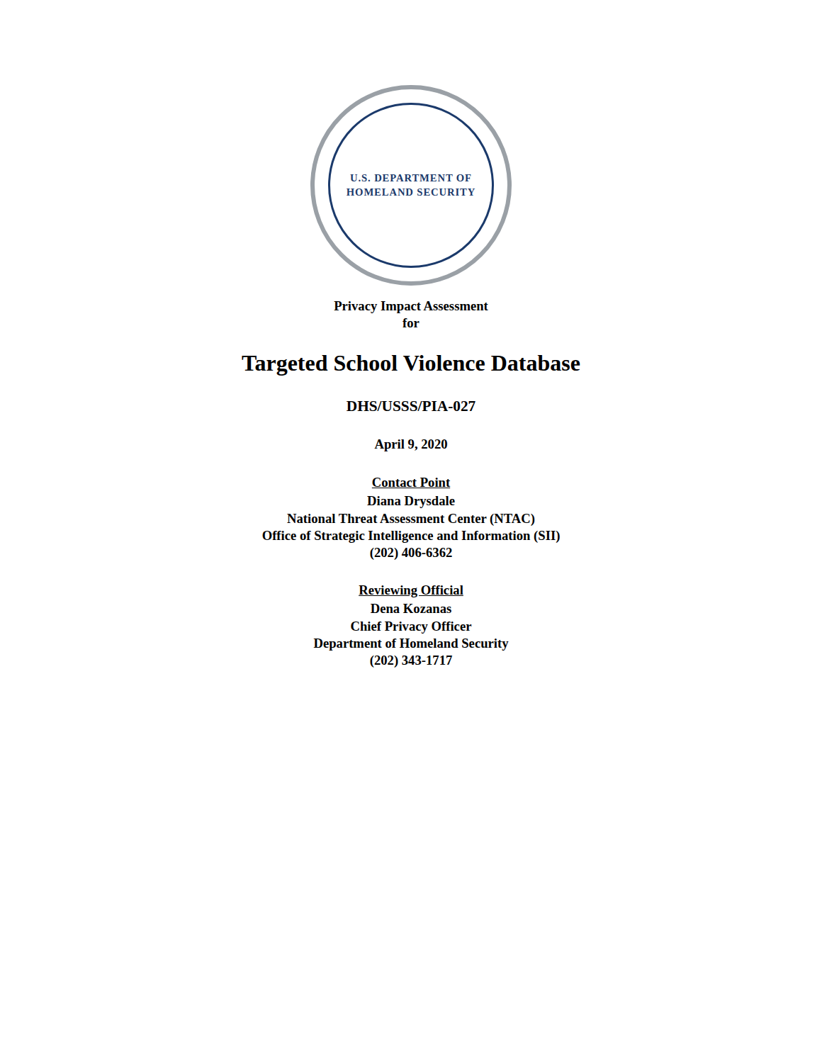U.S. Department of
Homeland Security
Privacy Impact Assessment
for
Targeted School Violence Database
DHS/USSS/PIA-027
April 9, 2020
Contact Point
Diana Drysdale
National Threat Assessment Center (NTAC)
Office of Strategic Intelligence and Information (SII)
(202) 406-6362
Reviewing Official
Dena Kozanas
Chief Privacy Officer
Department of Homeland Security
(202) 343-1717